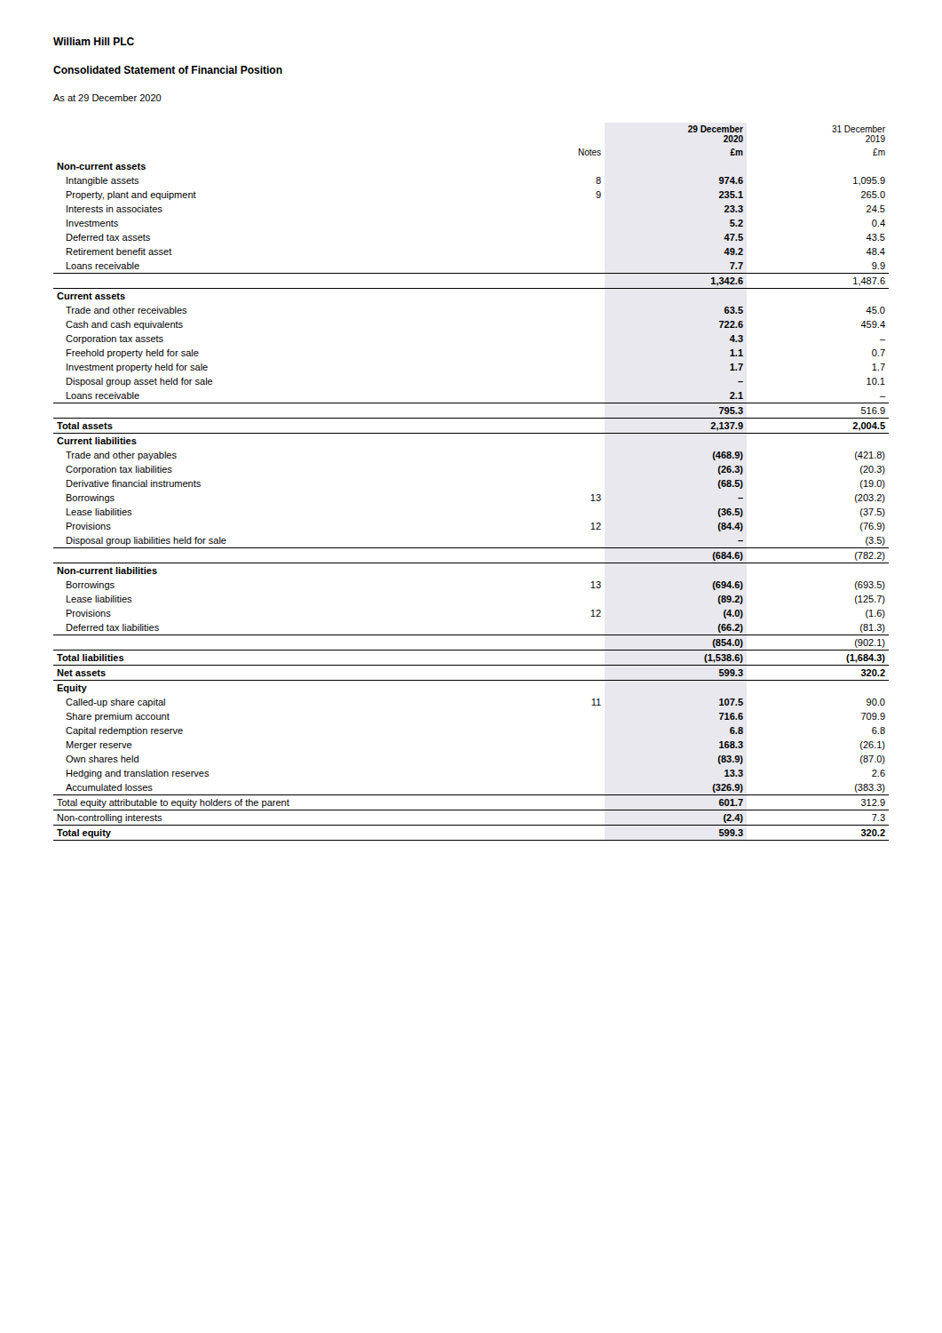William Hill PLC
Consolidated Statement of Financial Position
As at 29 December 2020
| | | 29 December 2020 | 31 December 2019 |
| --- | --- | --- | --- |
| | Notes | £m | £m |
| Non-current assets | | | |
| Intangible assets | 8 | 974.6 | 1,095.9 |
| Property, plant and equipment | 9 | 235.1 | 265.0 |
| Interests in associates | | 23.3 | 24.5 |
| Investments | | 5.2 | 0.4 |
| Deferred tax assets | | 47.5 | 43.5 |
| Retirement benefit asset | | 49.2 | 48.4 |
| Loans receivable | | 7.7 | 9.9 |
| | | 1,342.6 | 1,487.6 |
| Current assets | | | |
| Trade and other receivables | | 63.5 | 45.0 |
| Cash and cash equivalents | | 722.6 | 459.4 |
| Corporation tax assets | | 4.3 | – |
| Freehold property held for sale | | 1.1 | 0.7 |
| Investment property held for sale | | 1.7 | 1.7 |
| Disposal group asset held for sale | | – | 10.1 |
| Loans receivable | | 2.1 | – |
| | | 795.3 | 516.9 |
| Total assets | | 2,137.9 | 2,004.5 |
| Current liabilities | | | |
| Trade and other payables | | (468.9) | (421.8) |
| Corporation tax liabilities | | (26.3) | (20.3) |
| Derivative financial instruments | | (68.5) | (19.0) |
| Borrowings | 13 | – | (203.2) |
| Lease liabilities | | (36.5) | (37.5) |
| Provisions | 12 | (84.4) | (76.9) |
| Disposal group liabilities held for sale | | – | (3.5) |
| | | (684.6) | (782.2) |
| Non-current liabilities | | | |
| Borrowings | 13 | (694.6) | (693.5) |
| Lease liabilities | | (89.2) | (125.7) |
| Provisions | 12 | (4.0) | (1.6) |
| Deferred tax liabilities | | (66.2) | (81.3) |
| | | (854.0) | (902.1) |
| Total liabilities | | (1,538.6) | (1,684.3) |
| Net assets | | 599.3 | 320.2 |
| Equity | | | |
| Called-up share capital | 11 | 107.5 | 90.0 |
| Share premium account | | 716.6 | 709.9 |
| Capital redemption reserve | | 6.8 | 6.8 |
| Merger reserve | | 168.3 | (26.1) |
| Own shares held | | (83.9) | (87.0) |
| Hedging and translation reserves | | 13.3 | 2.6 |
| Accumulated losses | | (326.9) | (383.3) |
| Total equity attributable to equity holders of the parent | | 601.7 | 312.9 |
| Non-controlling interests | | (2.4) | 7.3 |
| Total equity | | 599.3 | 320.2 |